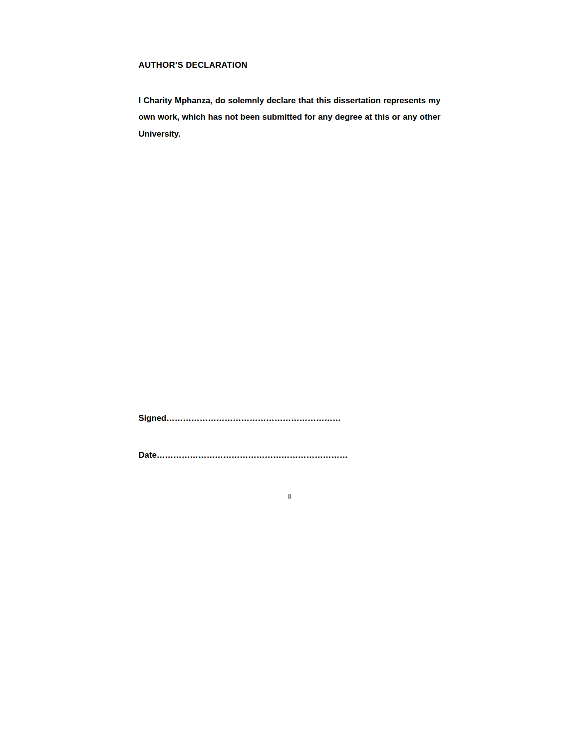AUTHOR’S DECLARATION
I Charity Mphanza, do solemnly declare that this dissertation represents my own work, which has not been submitted for any degree at this or any other University.
Signed………………………………………………………
Date……………………………………………………………
ii